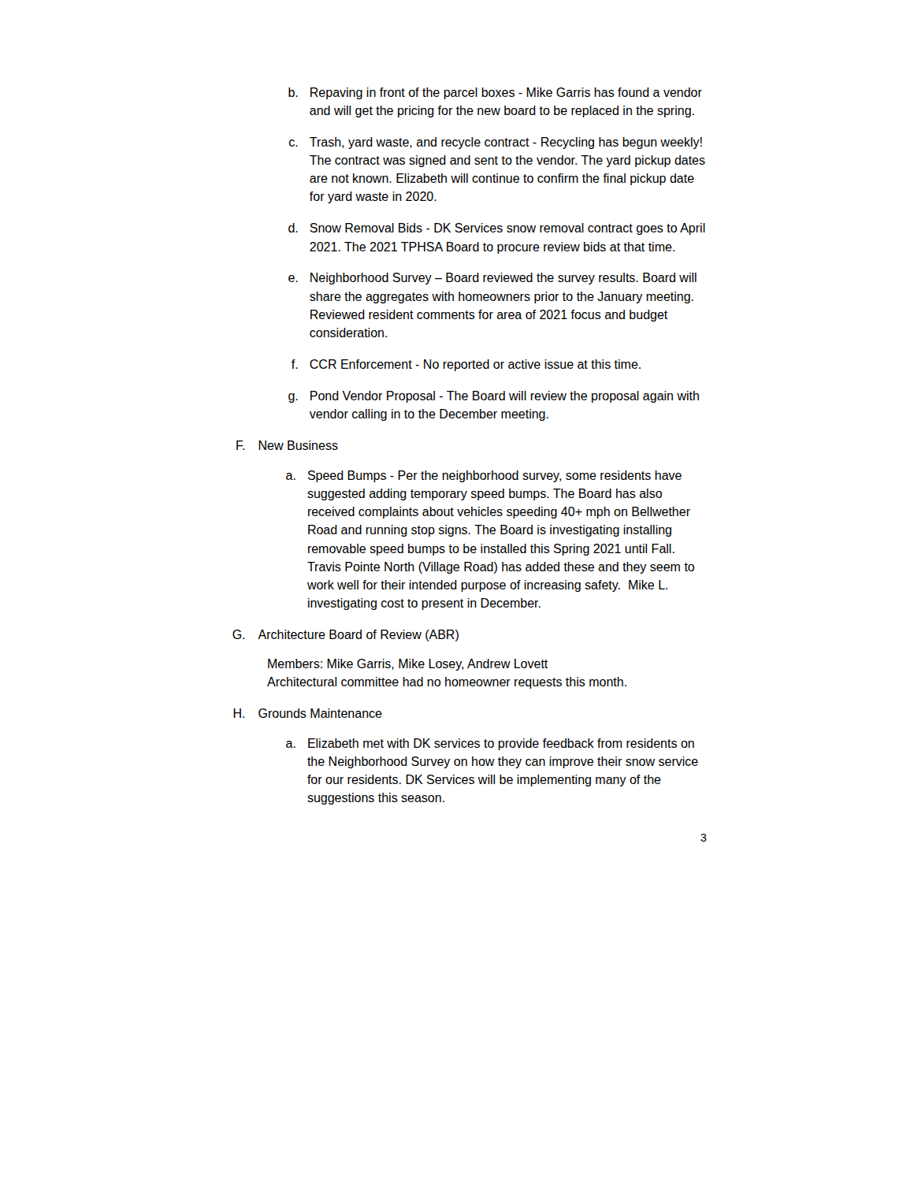Repaving in front of the parcel boxes - Mike Garris has found a vendor and will get the pricing for the new board to be replaced in the spring.
Trash, yard waste, and recycle contract - Recycling has begun weekly! The contract was signed and sent to the vendor. The yard pickup dates are not known. Elizabeth will continue to confirm the final pickup date for yard waste in 2020.
Snow Removal Bids - DK Services snow removal contract goes to April 2021. The 2021 TPHSA Board to procure review bids at that time.
Neighborhood Survey – Board reviewed the survey results. Board will share the aggregates with homeowners prior to the January meeting. Reviewed resident comments for area of 2021 focus and budget consideration.
CCR Enforcement - No reported or active issue at this time.
Pond Vendor Proposal - The Board will review the proposal again with vendor calling in to the December meeting.
New Business
Speed Bumps - Per the neighborhood survey, some residents have suggested adding temporary speed bumps. The Board has also received complaints about vehicles speeding 40+ mph on Bellwether Road and running stop signs. The Board is investigating installing removable speed bumps to be installed this Spring 2021 until Fall. Travis Pointe North (Village Road) has added these and they seem to work well for their intended purpose of increasing safety. Mike L. investigating cost to present in December.
Architecture Board of Review (ABR)
Members: Mike Garris, Mike Losey, Andrew Lovett
Architectural committee had no homeowner requests this month.
Grounds Maintenance
Elizabeth met with DK services to provide feedback from residents on the Neighborhood Survey on how they can improve their snow service for our residents. DK Services will be implementing many of the suggestions this season.
3